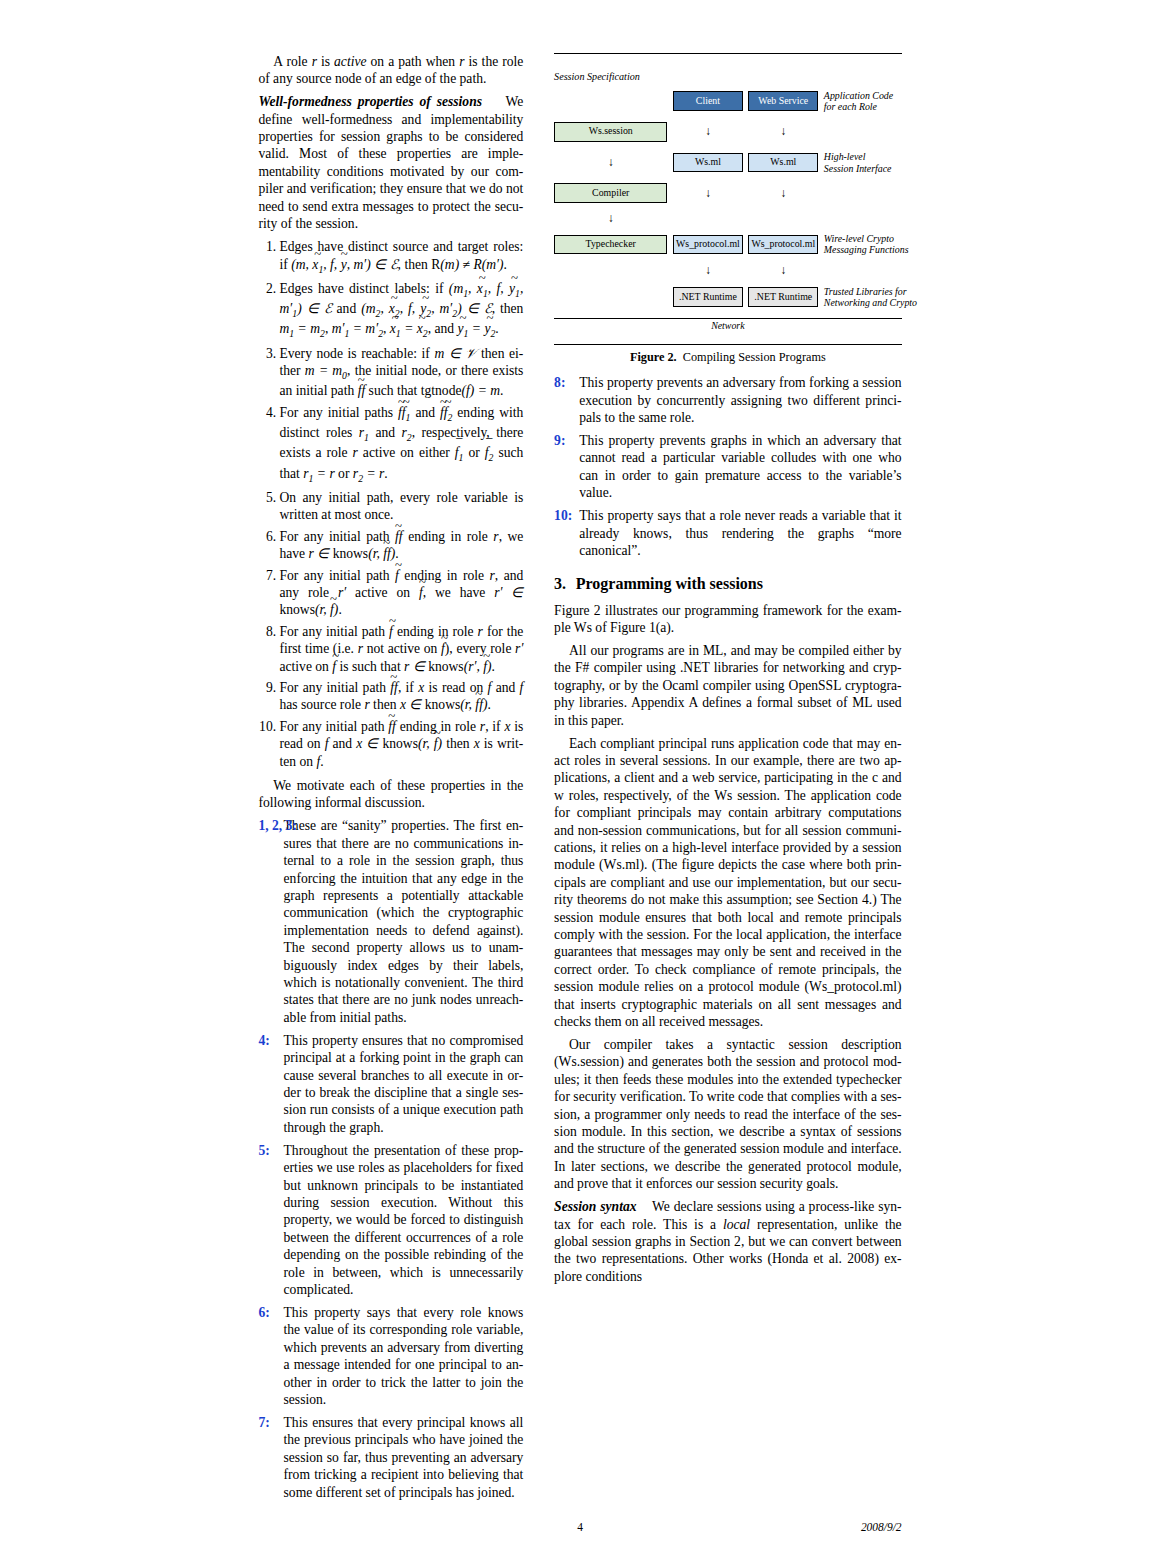A role r is active on a path when r is the role of any source node of an edge of the path.
Well-formedness properties of sessions We define well-formedness and implementability properties for session graphs to be considered valid. Most of these properties are implementability conditions motivated by our compiler and verification; they ensure that we do not need to send extra messages to protect the security of the session.
Edges have distinct source and target roles: if (m, ~x1, f, ~y, m′) ∈ ℰ, then R(m) ≠ R(m′).
Edges have distinct labels: if (m1, ~x1, f, ~y1, m′1) ∈ ℰ and (m2, ~x2, f, ~y2, m′2) ∈ ℰ, then m1 = m2, m′1 = m′2, ~x1 = ~x2, and ~y1 = ~y2.
Every node is reachable: if m ∈ 𝒱 then either m = m0, the initial node, or there exists an initial path ~ff such that tgtnode(f) = m.
For any initial paths ~f~f1 and ~f~f2 ending with distinct roles r1 and r2, respectively, there exists a role r active on either ̅f1 or ̅f2 such that r1 = r or r2 = r.
On any initial path, every role variable is written at most once.
For any initial path ~ff ending in role r, we have r ∈ knows(r, ~ff).
For any initial path ~f ending in role r, and any role r′ active on ~f, we have r′ ∈ knows(r, ~f).
For any initial path ~f ending in role r for the first time (i.e. r not active on ~f), every role r′ active on ~f is such that r ∈ knows(r′, ~f).
For any initial path ~ff, if x is read on f and f has source role r then x ∈ knows(r, ~ff).
For any initial path ~ff ending in role r, if x is read on f and x ∈ knows(r, ~f) then x is written on f.
We motivate each of these properties in the following informal discussion.
1, 2, 3: These are “sanity” properties. The first ensures that there are no communications internal to a role in the session graph, thus enforcing the intuition that any edge in the graph represents a potentially attackable communication (which the cryptographic implementation needs to defend against). The second property allows us to unambiguously index edges by their labels, which is notationally convenient. The third states that there are no junk nodes unreachable from initial paths.
4: This property ensures that no compromised principal at a forking point in the graph can cause several branches to all execute in order to break the discipline that a single session run consists of a unique execution path through the graph.
5: Throughout the presentation of these properties we use roles as placeholders for fixed but unknown principals to be instantiated during session execution. Without this property, we would be forced to distinguish between the different occurrences of a role depending on the possible rebinding of the role in between, which is unnecessarily complicated.
6: This property says that every role knows the value of its corresponding role variable, which prevents an adversary from diverting a message intended for one principal to another in order to trick the latter to join the session.
7: This ensures that every principal knows all the previous principals who have joined the session so far, thus preventing an adversary from tricking a recipient into believing that some different set of principals has joined.
Session Specification
Client
Web Service
Application Code
for each Role
Ws.session
Ws.ml
Ws.ml
High-level
Session Interface
Compiler
Typechecker
Ws_protocol.ml
Ws_protocol.ml
Wire-level Crypto
Messaging Functions
.NET Runtime
.NET Runtime
Trusted Libraries for
Networking and Crypto
Network
Figure 2. Compiling Session Programs
8: This property prevents an adversary from forking a session execution by concurrently assigning two different principals to the same role.
9: This property prevents graphs in which an adversary that cannot read a particular variable colludes with one who can in order to gain premature access to the variable’s value.
10: This property says that a role never reads a variable that it already knows, thus rendering the graphs “more canonical”.
3. Programming with sessions
Figure 2 illustrates our programming framework for the example Ws of Figure 1(a).
All our programs are in ML, and may be compiled either by the F# compiler using .NET libraries for networking and cryptography, or by the Ocaml compiler using OpenSSL cryptography libraries. Appendix A defines a formal subset of ML used in this paper.
Each compliant principal runs application code that may enact roles in several sessions. In our example, there are two applications, a client and a web service, participating in the c and w roles, respectively, of the Ws session. The application code for compliant principals may contain arbitrary computations and non-session communications, but for all session communications, it relies on a high-level interface provided by a session module (Ws.ml). (The figure depicts the case where both principals are compliant and use our implementation, but our security theorems do not make this assumption; see Section 4.) The session module ensures that both local and remote principals comply with the session. For the local application, the interface guarantees that messages may only be sent and received in the correct order. To check compliance of remote principals, the session module relies on a protocol module (Ws_protocol.ml) that inserts cryptographic materials on all sent messages and checks them on all received messages.
Our compiler takes a syntactic session description (Ws.session) and generates both the session and protocol modules; it then feeds these modules into the extended typechecker for security verification. To write code that complies with a session, a programmer only needs to read the interface of the session module. In this section, we describe a syntax of sessions and the structure of the generated session module and interface. In later sections, we describe the generated protocol module, and prove that it enforces our session security goals.
Session syntax We declare sessions using a process-like syntax for each role. This is a local representation, unlike the global session graphs in Section 2, but we can convert between the two representations. Other works (Honda et al. 2008) explore conditions
4
2008/9/2